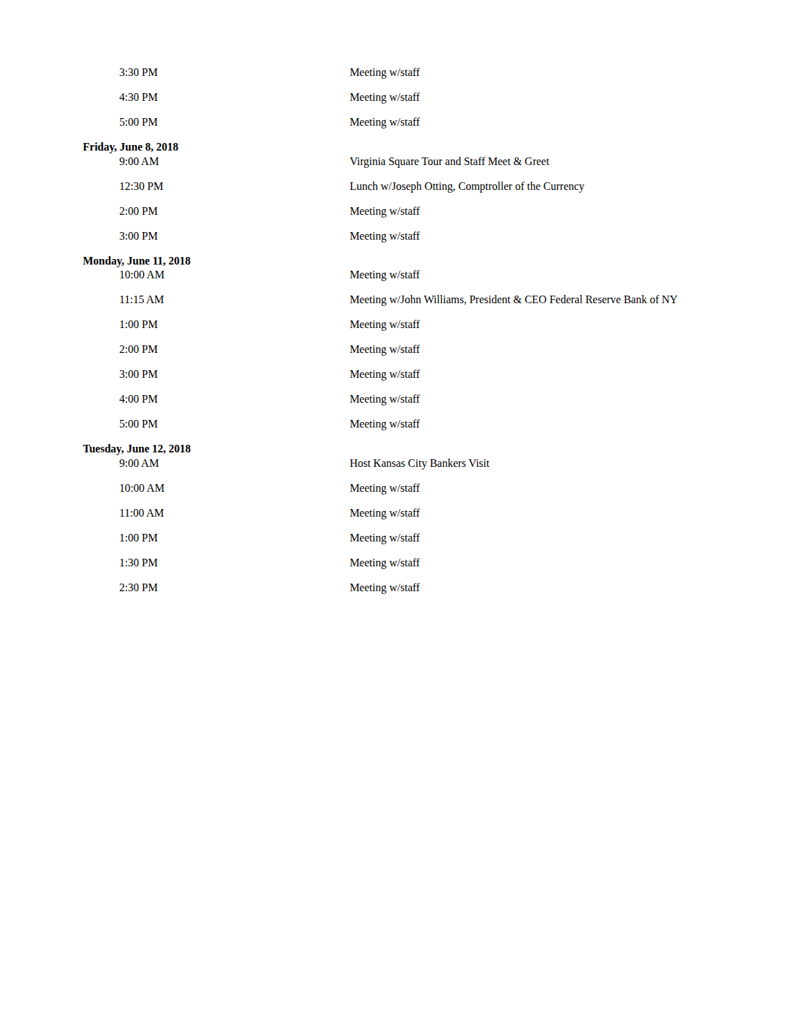| 3:30 PM | Meeting w/staff |
| 4:30 PM | Meeting w/staff |
| 5:00 PM | Meeting w/staff |
| Friday, June 8, 2018 |
| 9:00 AM | Virginia Square Tour and Staff Meet & Greet |
| 12:30 PM | Lunch w/Joseph Otting, Comptroller of the Currency |
| 2:00 PM | Meeting w/staff |
| 3:00 PM | Meeting w/staff |
| Monday, June 11, 2018 |
| 10:00 AM | Meeting w/staff |
| 11:15 AM | Meeting w/John Williams, President & CEO Federal Reserve Bank of NY |
| 1:00 PM | Meeting w/staff |
| 2:00 PM | Meeting w/staff |
| 3:00 PM | Meeting w/staff |
| 4:00 PM | Meeting w/staff |
| 5:00 PM | Meeting w/staff |
| Tuesday, June 12, 2018 |
| 9:00 AM | Host Kansas City Bankers Visit |
| 10:00 AM | Meeting w/staff |
| 11:00 AM | Meeting w/staff |
| 1:00 PM | Meeting w/staff |
| 1:30 PM | Meeting w/staff |
| 2:30 PM | Meeting w/staff |